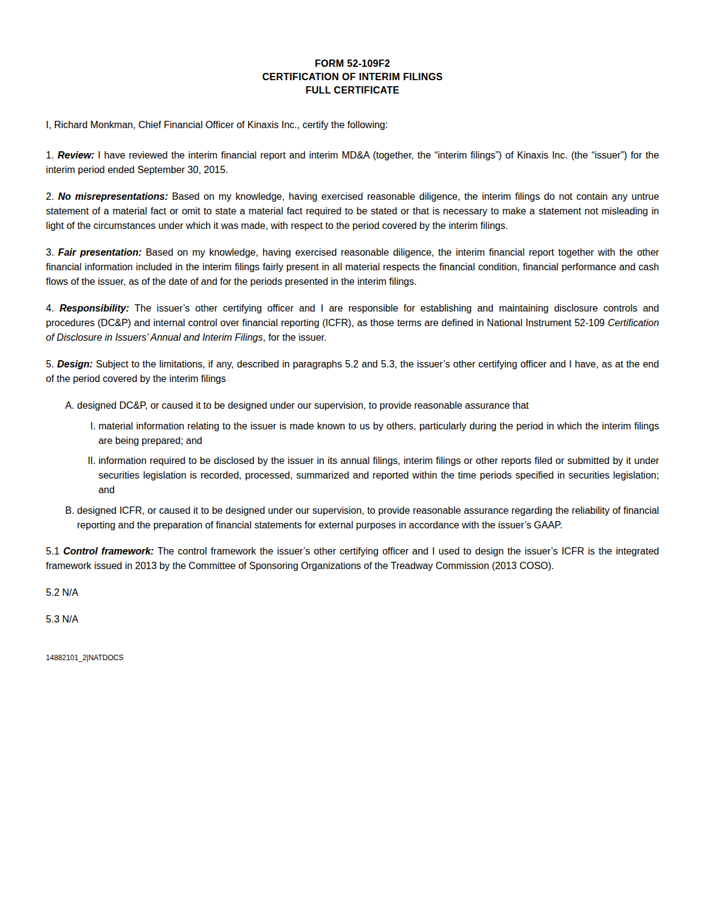FORM 52-109F2
CERTIFICATION OF INTERIM FILINGS
FULL CERTIFICATE
I, Richard Monkman, Chief Financial Officer of Kinaxis Inc., certify the following:
1. Review: I have reviewed the interim financial report and interim MD&A (together, the “interim filings”) of Kinaxis Inc. (the “issuer”) for the interim period ended September 30, 2015.
2. No misrepresentations: Based on my knowledge, having exercised reasonable diligence, the interim filings do not contain any untrue statement of a material fact or omit to state a material fact required to be stated or that is necessary to make a statement not misleading in light of the circumstances under which it was made, with respect to the period covered by the interim filings.
3. Fair presentation: Based on my knowledge, having exercised reasonable diligence, the interim financial report together with the other financial information included in the interim filings fairly present in all material respects the financial condition, financial performance and cash flows of the issuer, as of the date of and for the periods presented in the interim filings.
4. Responsibility: The issuer’s other certifying officer and I are responsible for establishing and maintaining disclosure controls and procedures (DC&P) and internal control over financial reporting (ICFR), as those terms are defined in National Instrument 52-109 Certification of Disclosure in Issuers’ Annual and Interim Filings, for the issuer.
5. Design: Subject to the limitations, if any, described in paragraphs 5.2 and 5.3, the issuer’s other certifying officer and I have, as at the end of the period covered by the interim filings
designed DC&P, or caused it to be designed under our supervision, to provide reasonable assurance that
material information relating to the issuer is made known to us by others, particularly during the period in which the interim filings are being prepared; and
information required to be disclosed by the issuer in its annual filings, interim filings or other reports filed or submitted by it under securities legislation is recorded, processed, summarized and reported within the time periods specified in securities legislation; and
designed ICFR, or caused it to be designed under our supervision, to provide reasonable assurance regarding the reliability of financial reporting and the preparation of financial statements for external purposes in accordance with the issuer’s GAAP.
5.1 Control framework: The control framework the issuer’s other certifying officer and I used to design the issuer’s ICFR is the integrated framework issued in 2013 by the Committee of Sponsoring Organizations of the Treadway Commission (2013 COSO).
5.2 N/A
5.3 N/A
14882101_2|NATDOCS